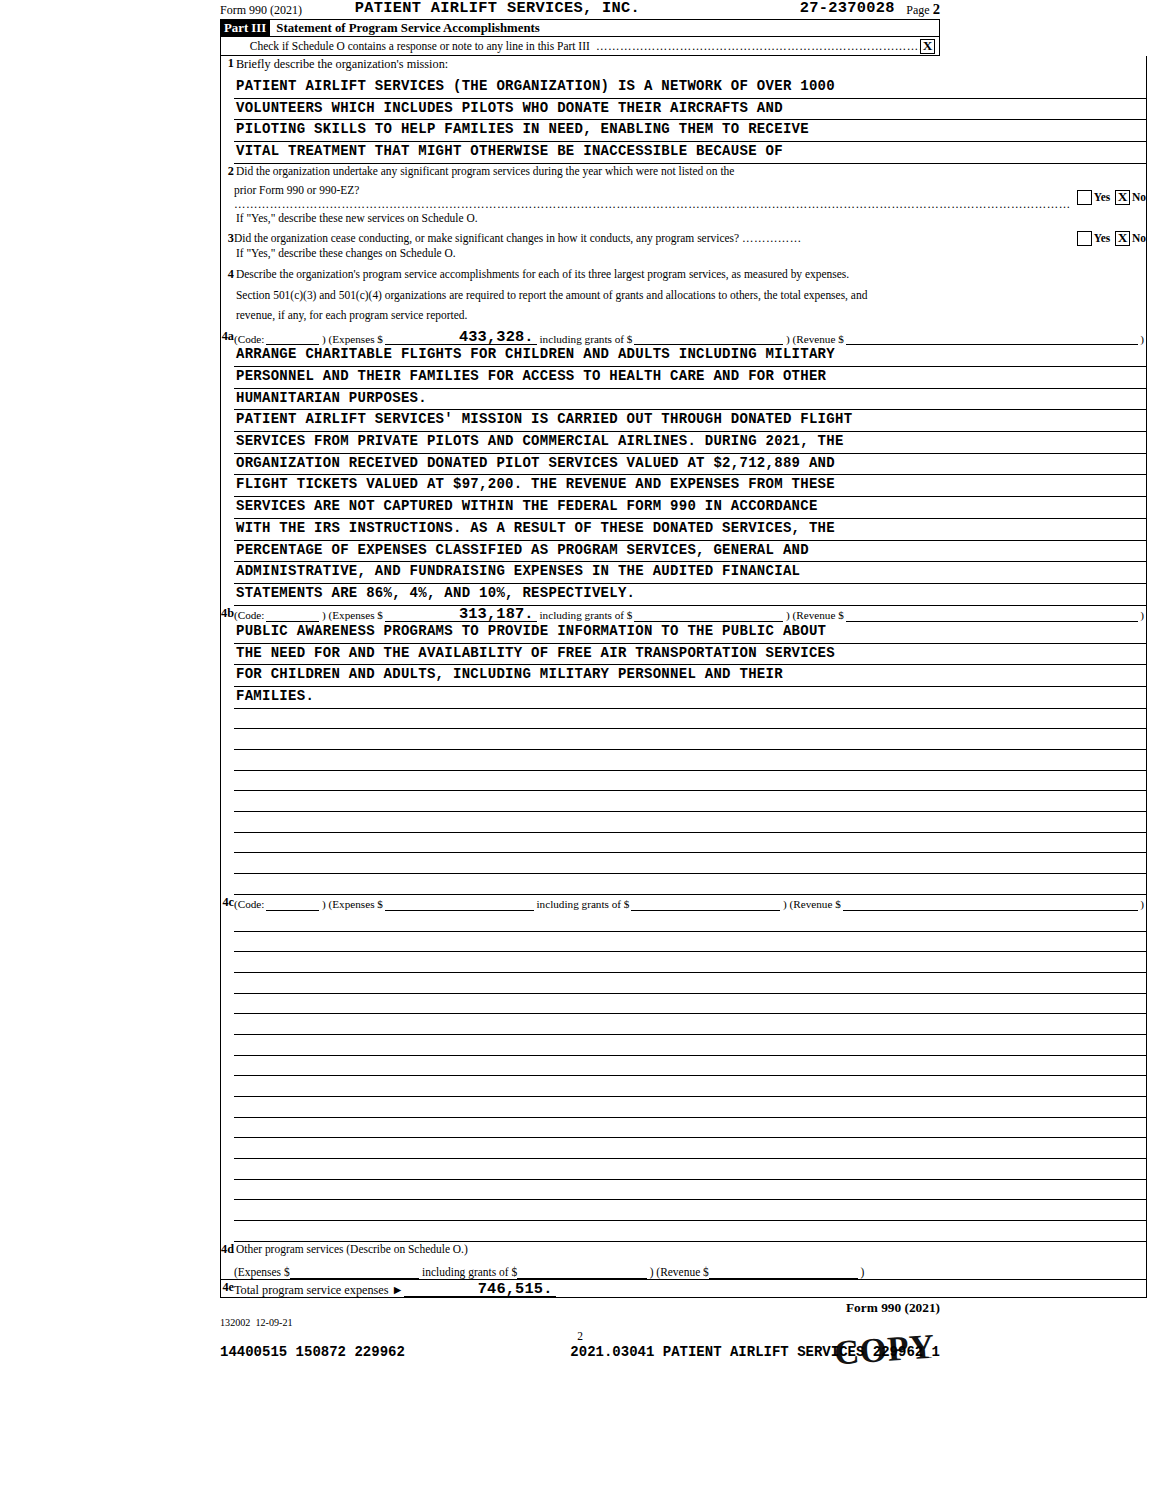Form 990 (2021)
PATIENT AIRLIFT SERVICES, INC.
27-2370028
Page 2
Part III
Statement of Program Service Accomplishments
Check if Schedule O contains a response or note to any line in this Part III …………………………………………………………………………………………………………………………………
X
| 1 | Briefly describe the organization's mission: PATIENT AIRLIFT SERVICES (THE ORGANIZATION) IS A NETWORK OF OVER 1000 VOLUNTEERS WHICH INCLUDES PILOTS WHO DONATE THEIR AIRCRAFTS AND PILOTING SKILLS TO HELP FAMILIES IN NEED, ENABLING THEM TO RECEIVE VITAL TREATMENT THAT MIGHT OTHERWISE BE INACCESSIBLE BECAUSE OF |
| 2 | Did the organization undertake any significant program services during the year which were not listed on the prior Form 990 or 990-EZ? ………………………………………………………………………………………………………………………………………………………………………………………… Yes X No If "Yes," describe these new services on Schedule O. |
| 3 | Did the organization cease conducting, or make significant changes in how it conducts, any program services? …………… Yes X No If "Yes," describe these changes on Schedule O. |
| 4 | Describe the organization's program service accomplishments for each of its three largest program services, as measured by expenses. Section 501(c)(3) and 501(c)(4) organizations are required to report the amount of grants and allocations to others, the total expenses, and revenue, if any, for each program service reported. |
| 4a | (Code: ) (Expenses $ 433,328. including grants of $ ) (Revenue $ ) ARRANGE CHARITABLE FLIGHTS FOR CHILDREN AND ADULTS INCLUDING MILITARY PERSONNEL AND THEIR FAMILIES FOR ACCESS TO HEALTH CARE AND FOR OTHER HUMANITARIAN PURPOSES. PATIENT AIRLIFT SERVICES' MISSION IS CARRIED OUT THROUGH DONATED FLIGHT SERVICES FROM PRIVATE PILOTS AND COMMERCIAL AIRLINES. DURING 2021, THE ORGANIZATION RECEIVED DONATED PILOT SERVICES VALUED AT $2,712,889 AND FLIGHT TICKETS VALUED AT $97,200. THE REVENUE AND EXPENSES FROM THESE SERVICES ARE NOT CAPTURED WITHIN THE FEDERAL FORM 990 IN ACCORDANCE WITH THE IRS INSTRUCTIONS. AS A RESULT OF THESE DONATED SERVICES, THE PERCENTAGE OF EXPENSES CLASSIFIED AS PROGRAM SERVICES, GENERAL AND ADMINISTRATIVE, AND FUNDRAISING EXPENSES IN THE AUDITED FINANCIAL STATEMENTS ARE 86%, 4%, AND 10%, RESPECTIVELY. |
| 4b | (Code: ) (Expenses $ 313,187. including grants of $ ) (Revenue $ ) PUBLIC AWARENESS PROGRAMS TO PROVIDE INFORMATION TO THE PUBLIC ABOUT THE NEED FOR AND THE AVAILABILITY OF FREE AIR TRANSPORTATION SERVICES FOR CHILDREN AND ADULTS, INCLUDING MILITARY PERSONNEL AND THEIR FAMILIES. |
| 4c | (Code: ) (Expenses $ including grants of $ ) (Revenue $ ) |
| 4d | Other program services (Describe on Schedule O.) (Expenses $ including grants of $ ) (Revenue $ ) |
| 4e | Total program service expenses ► 746,515. |
Form 990 (2021)
132002 12-09-21
2
14400515 150872 229962 2021.03041 PATIENT AIRLIFT SERVICES 229962_1 COPY